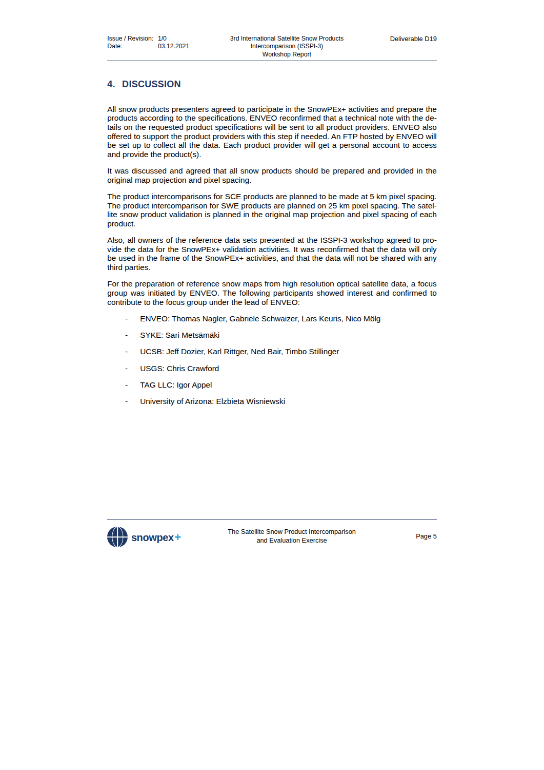| Issue / Revision: 1/0 Date: 03.12.2021 | 3rd International Satellite Snow Products Intercomparison (ISSPI-3) Workshop Report | Deliverable D19 |
4. DISCUSSION
All snow products presenters agreed to participate in the SnowPEx+ activities and prepare the products according to the specifications. ENVEO reconfirmed that a technical note with the details on the requested product specifications will be sent to all product providers. ENVEO also offered to support the product providers with this step if needed. An FTP hosted by ENVEO will be set up to collect all the data. Each product provider will get a personal account to access and provide the product(s).
It was discussed and agreed that all snow products should be prepared and provided in the original map projection and pixel spacing.
The product intercomparisons for SCE products are planned to be made at 5 km pixel spacing. The product intercomparison for SWE products are planned on 25 km pixel spacing. The satellite snow product validation is planned in the original map projection and pixel spacing of each product.
Also, all owners of the reference data sets presented at the ISSPI-3 workshop agreed to provide the data for the SnowPEx+ validation activities. It was reconfirmed that the data will only be used in the frame of the SnowPEx+ activities, and that the data will not be shared with any third parties.
For the preparation of reference snow maps from high resolution optical satellite data, a focus group was initiated by ENVEO. The following participants showed interest and confirmed to contribute to the focus group under the lead of ENVEO:
ENVEO: Thomas Nagler, Gabriele Schwaizer, Lars Keuris, Nico Mölg
SYKE: Sari Metsämäki
UCSB: Jeff Dozier, Karl Rittger, Ned Bair, Timbo Stillinger
USGS: Chris Crawford
TAG LLC: Igor Appel
University of Arizona: Elzbieta Wisniewski
| snowpex + | The Satellite Snow Product Intercomparison and Evaluation Exercise | Page 5 |